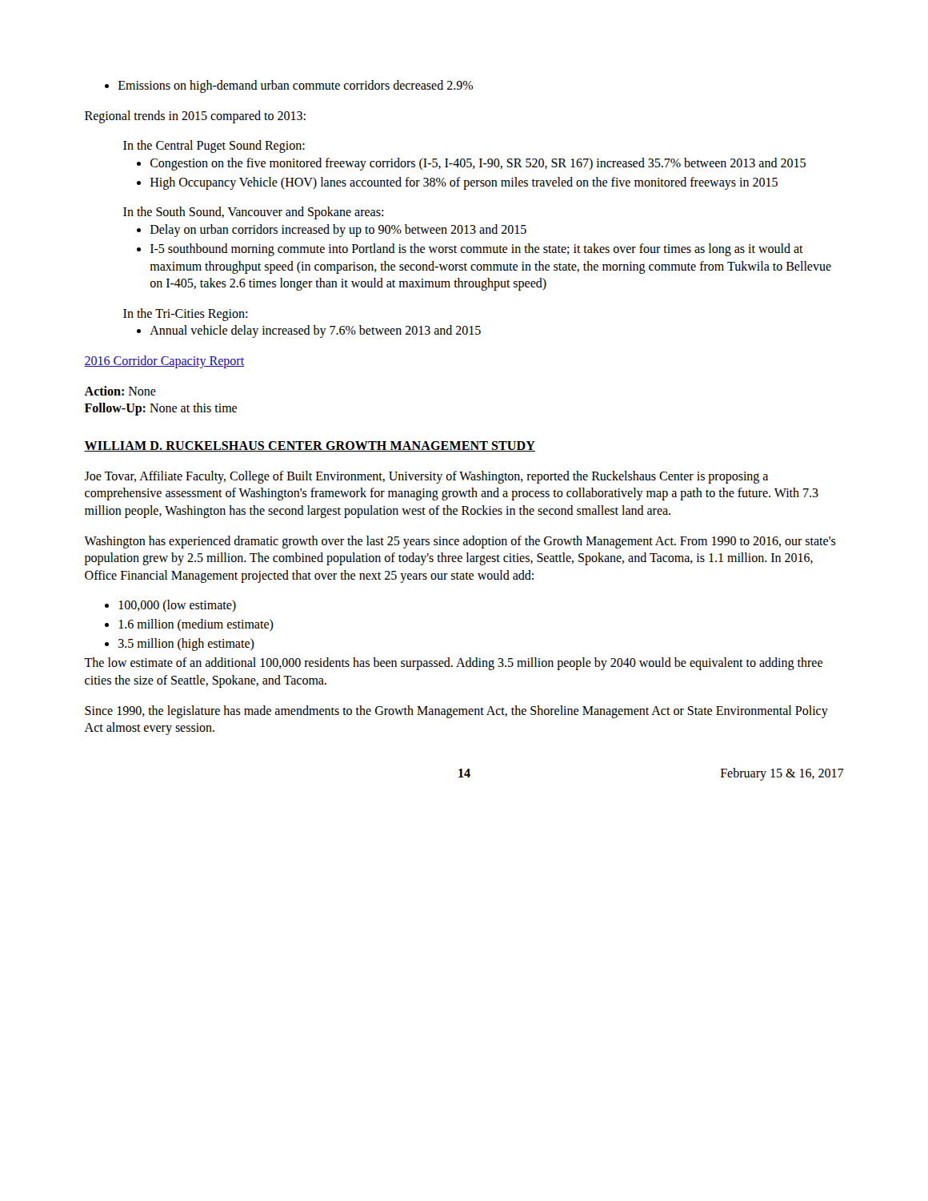Emissions on high-demand urban commute corridors decreased 2.9%
Regional trends in 2015 compared to 2013:
In the Central Puget Sound Region:
Congestion on the five monitored freeway corridors (I-5, I-405, I-90, SR 520, SR 167) increased 35.7% between 2013 and 2015
High Occupancy Vehicle (HOV) lanes accounted for 38% of person miles traveled on the five monitored freeways in 2015
In the South Sound, Vancouver and Spokane areas:
Delay on urban corridors increased by up to 90% between 2013 and 2015
I-5 southbound morning commute into Portland is the worst commute in the state; it takes over four times as long as it would at maximum throughput speed (in comparison, the second-worst commute in the state, the morning commute from Tukwila to Bellevue on I-405, takes 2.6 times longer than it would at maximum throughput speed)
In the Tri-Cities Region:
Annual vehicle delay increased by 7.6% between 2013 and 2015
2016 Corridor Capacity Report
Action: None
Follow-Up: None at this time
WILLIAM D. RUCKELSHAUS CENTER GROWTH MANAGEMENT STUDY
Joe Tovar, Affiliate Faculty, College of Built Environment, University of Washington, reported the Ruckelshaus Center is proposing a comprehensive assessment of Washington's framework for managing growth and a process to collaboratively map a path to the future. With 7.3 million people, Washington has the second largest population west of the Rockies in the second smallest land area.
Washington has experienced dramatic growth over the last 25 years since adoption of the Growth Management Act. From 1990 to 2016, our state's population grew by 2.5 million. The combined population of today's three largest cities, Seattle, Spokane, and Tacoma, is 1.1 million. In 2016, Office Financial Management projected that over the next 25 years our state would add:
100,000 (low estimate)
1.6 million (medium estimate)
3.5 million (high estimate)
The low estimate of an additional 100,000 residents has been surpassed. Adding 3.5 million people by 2040 would be equivalent to adding three cities the size of Seattle, Spokane, and Tacoma.
Since 1990, the legislature has made amendments to the Growth Management Act, the Shoreline Management Act or State Environmental Policy Act almost every session.
14
February 15 & 16, 2017